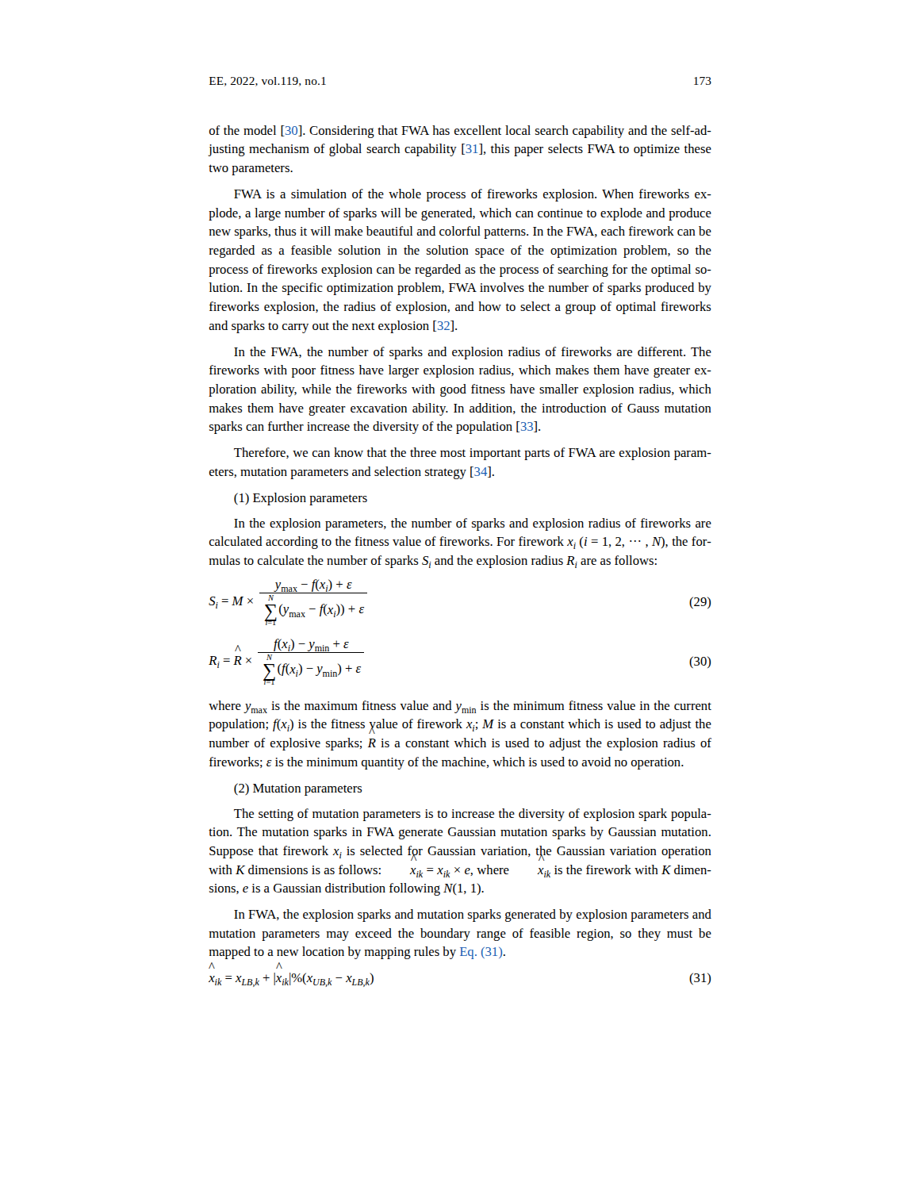EE, 2022, vol.119, no.1 173
of the model [30]. Considering that FWA has excellent local search capability and the self-adjusting mechanism of global search capability [31], this paper selects FWA to optimize these two parameters.
FWA is a simulation of the whole process of fireworks explosion. When fireworks explode, a large number of sparks will be generated, which can continue to explode and produce new sparks, thus it will make beautiful and colorful patterns. In the FWA, each firework can be regarded as a feasible solution in the solution space of the optimization problem, so the process of fireworks explosion can be regarded as the process of searching for the optimal solution. In the specific optimization problem, FWA involves the number of sparks produced by fireworks explosion, the radius of explosion, and how to select a group of optimal fireworks and sparks to carry out the next explosion [32].
In the FWA, the number of sparks and explosion radius of fireworks are different. The fireworks with poor fitness have larger explosion radius, which makes them have greater exploration ability, while the fireworks with good fitness have smaller explosion radius, which makes them have greater excavation ability. In addition, the introduction of Gauss mutation sparks can further increase the diversity of the population [33].
Therefore, we can know that the three most important parts of FWA are explosion parameters, mutation parameters and selection strategy [34].
(1) Explosion parameters
In the explosion parameters, the number of sparks and explosion radius of fireworks are calculated according to the fitness value of fireworks. For firework xi (i = 1, 2, ··· , N), the formulas to calculate the number of sparks Si and the explosion radius Ri are as follows:
Si = M × ymax − f(xi) + ε N∑i=1(ymax − f(xi)) + ε
(29)
Ri = R × f(xi) − ymin + ε N∑i=1(f(xi) − ymin) + ε
(30)
where ymax is the maximum fitness value and ymin is the minimum fitness value in the current population; f(xi) is the fitness value of firework xi; M is a constant which is used to adjust the number of explosive sparks; R is a constant which is used to adjust the explosion radius of fireworks; ε is the minimum quantity of the machine, which is used to avoid no operation.
(2) Mutation parameters
The setting of mutation parameters is to increase the diversity of explosion spark population. The mutation sparks in FWA generate Gaussian mutation sparks by Gaussian mutation. Suppose that firework xi is selected for Gaussian variation, the Gaussian variation operation with K dimensions is as follows: xik = xik × e, where xik is the firework with K dimensions, e is a Gaussian distribution following N(1, 1).
In FWA, the explosion sparks and mutation sparks generated by explosion parameters and mutation parameters may exceed the boundary range of feasible region, so they must be mapped to a new location by mapping rules by Eq. (31).
xik = xLB,k + |xik|%(xUB,k − xLB,k)
(31)